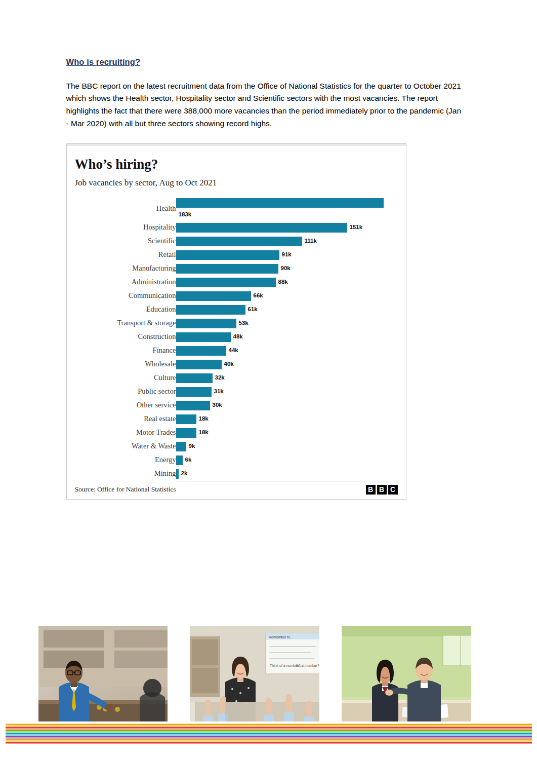Who is recruiting?
The BBC report on the latest recruitment data from the Office of National Statistics for the quarter to October 2021 which shows the Health sector, Hospitality sector and Scientific sectors with the most vacancies. The report highlights the fact that there were 388,000 more vacancies than the period immediately prior to the pandemic (Jan - Mar 2020) with all but three sectors showing record highs.
Who’s hiring?
Job vacancies by sector, Aug to Oct 2021
| Health | 183k |
| Hospitality | 151k |
| Scientific | 111k |
| Retail | 91k |
| Manufacturing | 90k |
| Administration | 88k |
| Communication | 66k |
| Education | 61k |
| Transport & storage | 53k |
| Construction | 48k |
| Finance | 44k |
| Wholesale | 40k |
| Culture | 32k |
| Public sector | 31k |
| Other service | 30k |
| Real estate | 18k |
| Motor Trades | 18k |
| Water & Waste | 9k |
| Energy | 6k |
| Mining | 2k |
Source: Office for National Statistics
BBC
Remember to... Think of a number... What number?